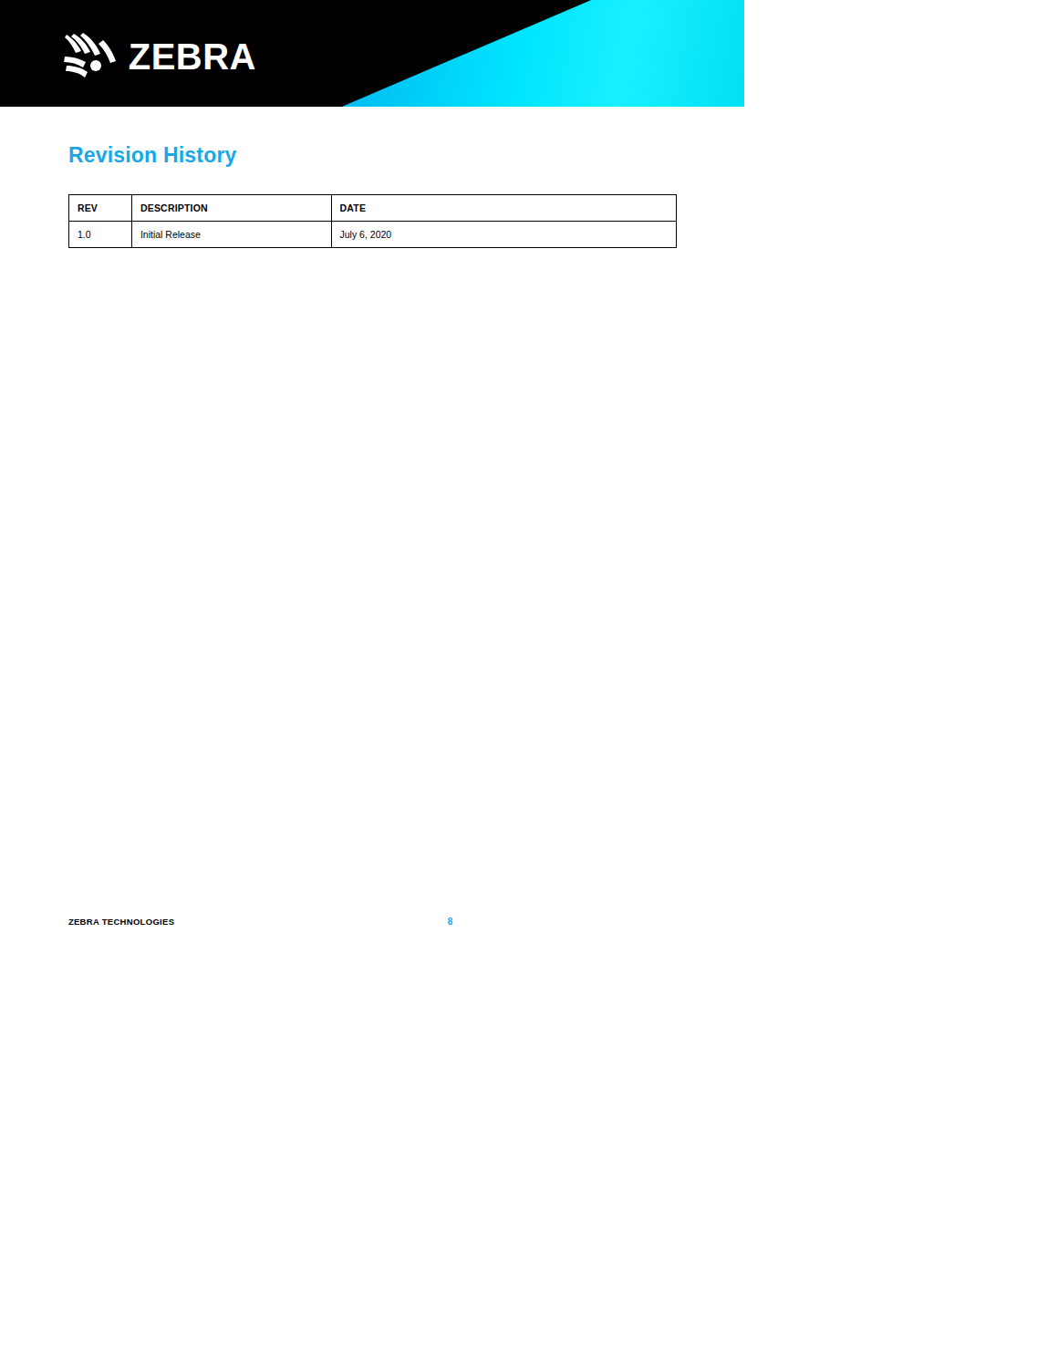ZEBRA
Revision History
| REV | DESCRIPTION | DATE |
| --- | --- | --- |
| 1.0 | Initial Release | July 6, 2020 |
ZEBRA TECHNOLOGIES 8